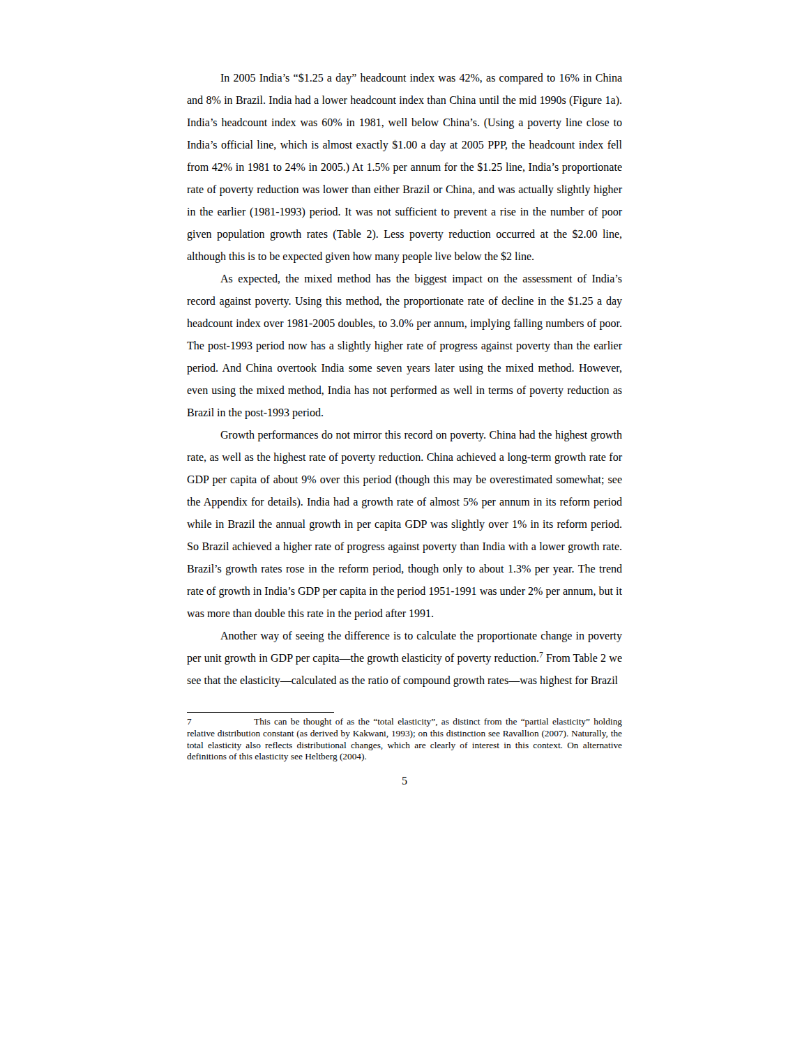In 2005 India’s “$1.25 a day” headcount index was 42%, as compared to 16% in China and 8% in Brazil. India had a lower headcount index than China until the mid 1990s (Figure 1a). India’s headcount index was 60% in 1981, well below China’s. (Using a poverty line close to India’s official line, which is almost exactly $1.00 a day at 2005 PPP, the headcount index fell from 42% in 1981 to 24% in 2005.) At 1.5% per annum for the $1.25 line, India’s proportionate rate of poverty reduction was lower than either Brazil or China, and was actually slightly higher in the earlier (1981-1993) period. It was not sufficient to prevent a rise in the number of poor given population growth rates (Table 2). Less poverty reduction occurred at the $2.00 line, although this is to be expected given how many people live below the $2 line.
As expected, the mixed method has the biggest impact on the assessment of India’s record against poverty. Using this method, the proportionate rate of decline in the $1.25 a day headcount index over 1981-2005 doubles, to 3.0% per annum, implying falling numbers of poor. The post-1993 period now has a slightly higher rate of progress against poverty than the earlier period. And China overtook India some seven years later using the mixed method. However, even using the mixed method, India has not performed as well in terms of poverty reduction as Brazil in the post-1993 period.
Growth performances do not mirror this record on poverty. China had the highest growth rate, as well as the highest rate of poverty reduction. China achieved a long-term growth rate for GDP per capita of about 9% over this period (though this may be overestimated somewhat; see the Appendix for details). India had a growth rate of almost 5% per annum in its reform period while in Brazil the annual growth in per capita GDP was slightly over 1% in its reform period. So Brazil achieved a higher rate of progress against poverty than India with a lower growth rate. Brazil’s growth rates rose in the reform period, though only to about 1.3% per year. The trend rate of growth in India’s GDP per capita in the period 1951-1991 was under 2% per annum, but it was more than double this rate in the period after 1991.
Another way of seeing the difference is to calculate the proportionate change in poverty per unit growth in GDP per capita—the growth elasticity of poverty reduction.7 From Table 2 we see that the elasticity—calculated as the ratio of compound growth rates—was highest for Brazil
7 This can be thought of as the “total elasticity”, as distinct from the “partial elasticity” holding relative distribution constant (as derived by Kakwani, 1993); on this distinction see Ravallion (2007). Naturally, the total elasticity also reflects distributional changes, which are clearly of interest in this context. On alternative definitions of this elasticity see Heltberg (2004).
5